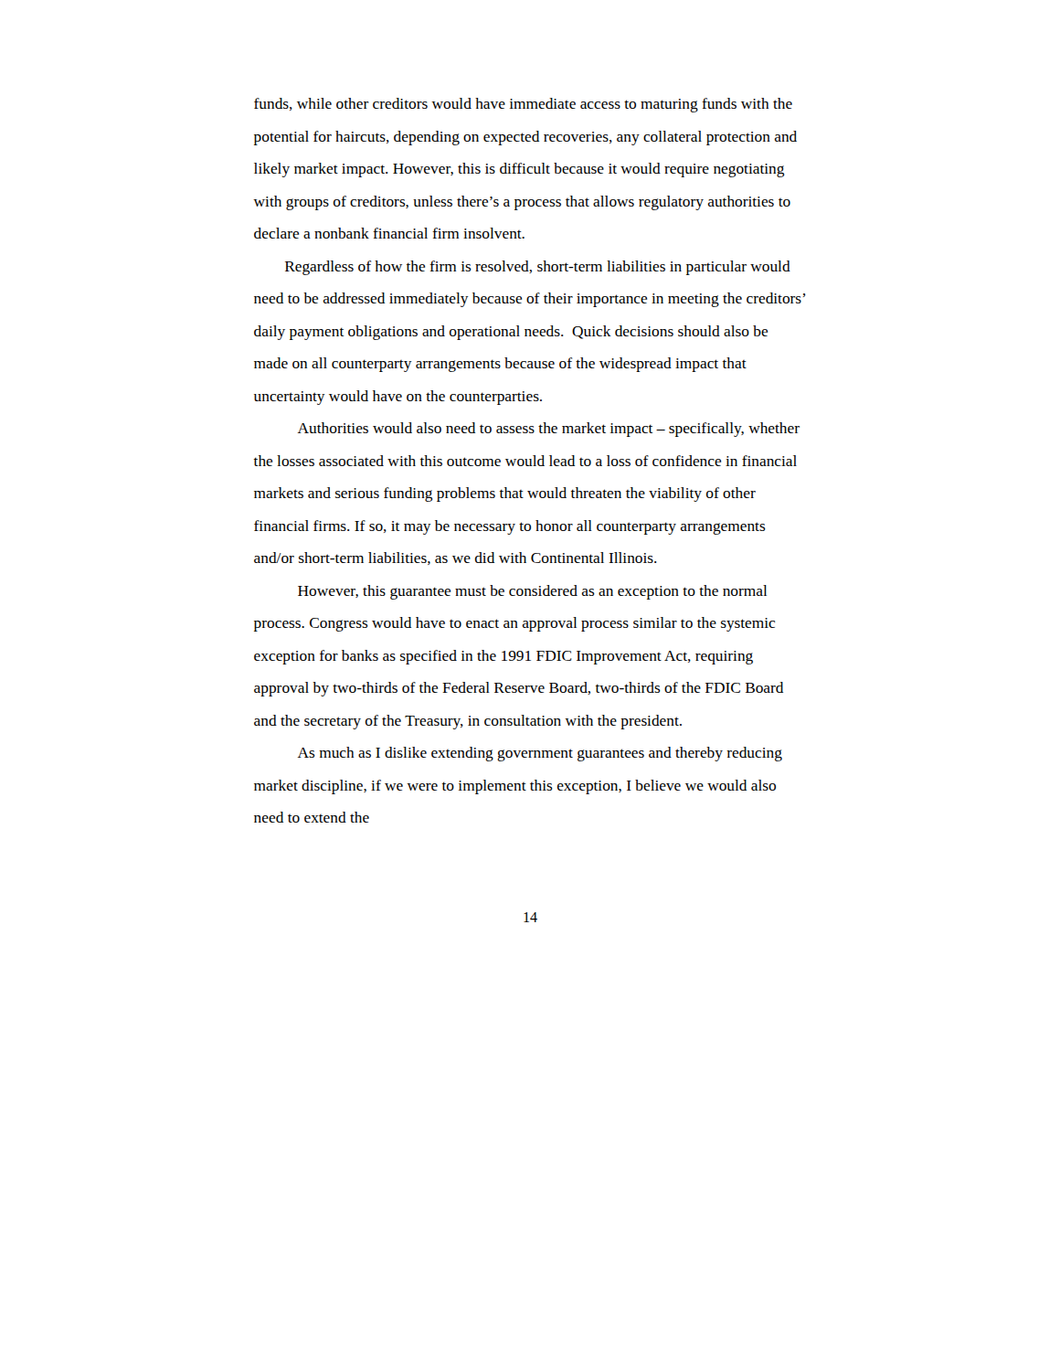funds, while other creditors would have immediate access to maturing funds with the potential for haircuts, depending on expected recoveries, any collateral protection and likely market impact. However, this is difficult because it would require negotiating with groups of creditors, unless there’s a process that allows regulatory authorities to declare a nonbank financial firm insolvent.
Regardless of how the firm is resolved, short-term liabilities in particular would need to be addressed immediately because of their importance in meeting the creditors’ daily payment obligations and operational needs. Quick decisions should also be made on all counterparty arrangements because of the widespread impact that uncertainty would have on the counterparties.
Authorities would also need to assess the market impact – specifically, whether the losses associated with this outcome would lead to a loss of confidence in financial markets and serious funding problems that would threaten the viability of other financial firms. If so, it may be necessary to honor all counterparty arrangements and/or short-term liabilities, as we did with Continental Illinois.
However, this guarantee must be considered as an exception to the normal process. Congress would have to enact an approval process similar to the systemic exception for banks as specified in the 1991 FDIC Improvement Act, requiring approval by two-thirds of the Federal Reserve Board, two-thirds of the FDIC Board and the secretary of the Treasury, in consultation with the president.
As much as I dislike extending government guarantees and thereby reducing market discipline, if we were to implement this exception, I believe we would also need to extend the
14